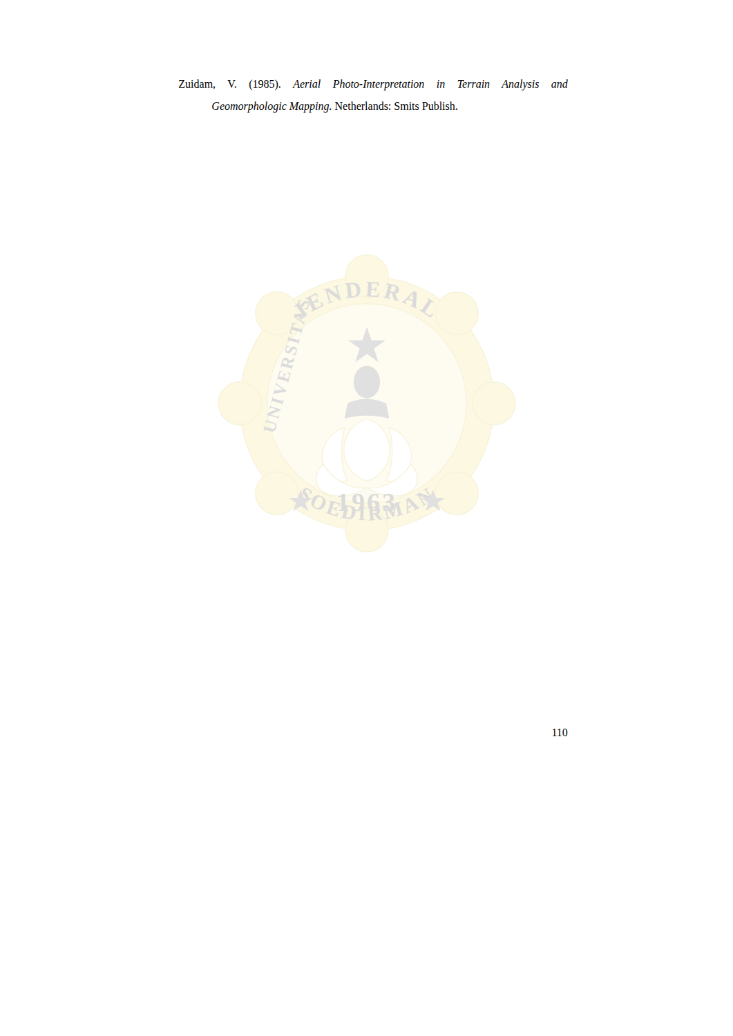Zuidam, V. (1985). Aerial Photo-Interpretation in Terrain Analysis and Geomorphologic Mapping. Netherlands: Smits Publish.
JENDERAL SOEDIRMAN UNIVERSITAS 1963
110